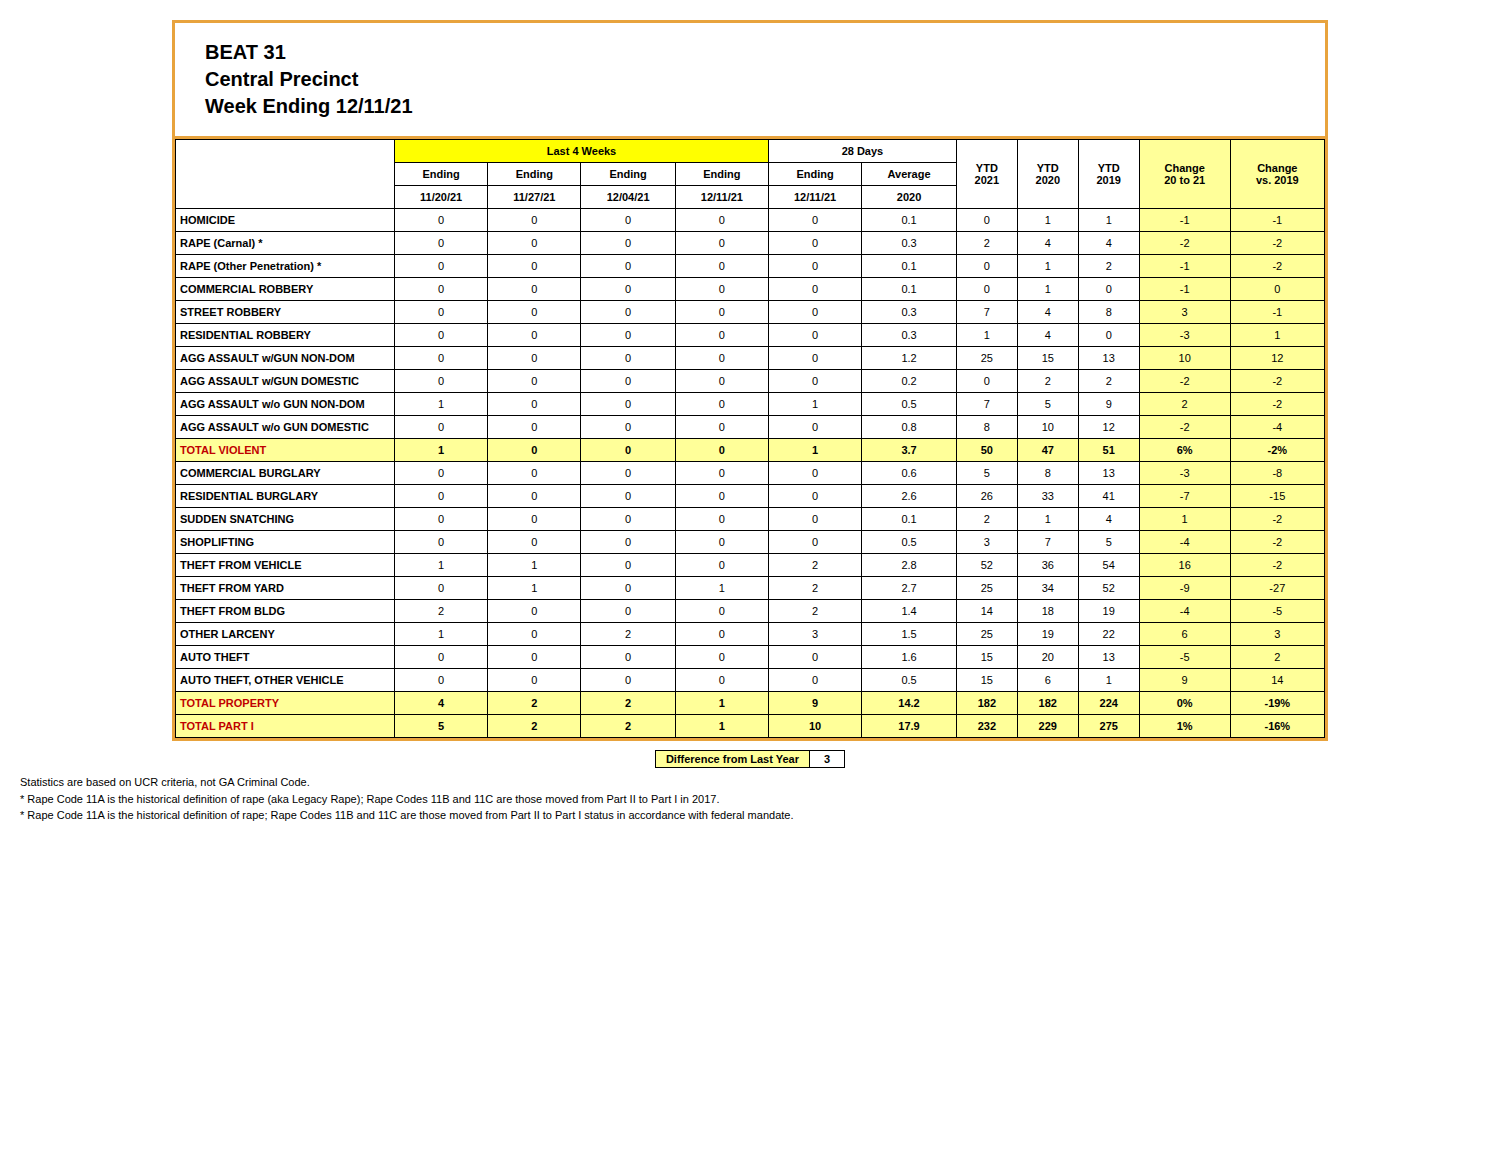BEAT 31
Central Precinct
Week Ending 12/11/21
| | Last 4 Weeks | 28 Days | YTD 2021 | YTD 2020 | YTD 2019 | Change 20 to 21 | Change vs. 2019 |
| --- | --- | --- | --- | --- | --- | --- | --- |
| Ending | Ending | Ending | Ending | Ending | Average |
| 11/20/21 | 11/27/21 | 12/04/21 | 12/11/21 | 12/11/21 | 2020 |
| HOMICIDE | 0 | 0 | 0 | 0 | 0 | 0.1 | 0 | 1 | 1 | -1 | -1 |
| RAPE (Carnal) * | 0 | 0 | 0 | 0 | 0 | 0.3 | 2 | 4 | 4 | -2 | -2 |
| RAPE (Other Penetration) * | 0 | 0 | 0 | 0 | 0 | 0.1 | 0 | 1 | 2 | -1 | -2 |
| COMMERCIAL ROBBERY | 0 | 0 | 0 | 0 | 0 | 0.1 | 0 | 1 | 0 | -1 | 0 |
| STREET ROBBERY | 0 | 0 | 0 | 0 | 0 | 0.3 | 7 | 4 | 8 | 3 | -1 |
| RESIDENTIAL ROBBERY | 0 | 0 | 0 | 0 | 0 | 0.3 | 1 | 4 | 0 | -3 | 1 |
| AGG ASSAULT w/GUN NON-DOM | 0 | 0 | 0 | 0 | 0 | 1.2 | 25 | 15 | 13 | 10 | 12 |
| AGG ASSAULT w/GUN DOMESTIC | 0 | 0 | 0 | 0 | 0 | 0.2 | 0 | 2 | 2 | -2 | -2 |
| AGG ASSAULT w/o GUN NON-DOM | 1 | 0 | 0 | 0 | 1 | 0.5 | 7 | 5 | 9 | 2 | -2 |
| AGG ASSAULT w/o GUN DOMESTIC | 0 | 0 | 0 | 0 | 0 | 0.8 | 8 | 10 | 12 | -2 | -4 |
| TOTAL VIOLENT | 1 | 0 | 0 | 0 | 1 | 3.7 | 50 | 47 | 51 | 6% | -2% |
| COMMERCIAL BURGLARY | 0 | 0 | 0 | 0 | 0 | 0.6 | 5 | 8 | 13 | -3 | -8 |
| RESIDENTIAL BURGLARY | 0 | 0 | 0 | 0 | 0 | 2.6 | 26 | 33 | 41 | -7 | -15 |
| SUDDEN SNATCHING | 0 | 0 | 0 | 0 | 0 | 0.1 | 2 | 1 | 4 | 1 | -2 |
| SHOPLIFTING | 0 | 0 | 0 | 0 | 0 | 0.5 | 3 | 7 | 5 | -4 | -2 |
| THEFT FROM VEHICLE | 1 | 1 | 0 | 0 | 2 | 2.8 | 52 | 36 | 54 | 16 | -2 |
| THEFT FROM YARD | 0 | 1 | 0 | 1 | 2 | 2.7 | 25 | 34 | 52 | -9 | -27 |
| THEFT FROM BLDG | 2 | 0 | 0 | 0 | 2 | 1.4 | 14 | 18 | 19 | -4 | -5 |
| OTHER LARCENY | 1 | 0 | 2 | 0 | 3 | 1.5 | 25 | 19 | 22 | 6 | 3 |
| AUTO THEFT | 0 | 0 | 0 | 0 | 0 | 1.6 | 15 | 20 | 13 | -5 | 2 |
| AUTO THEFT, OTHER VEHICLE | 0 | 0 | 0 | 0 | 0 | 0.5 | 15 | 6 | 1 | 9 | 14 |
| TOTAL PROPERTY | 4 | 2 | 2 | 1 | 9 | 14.2 | 182 | 182 | 224 | 0% | -19% |
| TOTAL PART I | 5 | 2 | 2 | 1 | 10 | 17.9 | 232 | 229 | 275 | 1% | -16% |
Difference from Last Year 3
Statistics are based on UCR criteria, not GA Criminal Code.
* Rape Code 11A is the historical definition of rape (aka Legacy Rape); Rape Codes 11B and 11C are those moved from Part II to Part I in 2017.
* Rape Code 11A is the historical definition of rape; Rape Codes 11B and 11C are those moved from Part II to Part I status in accordance with federal mandate.